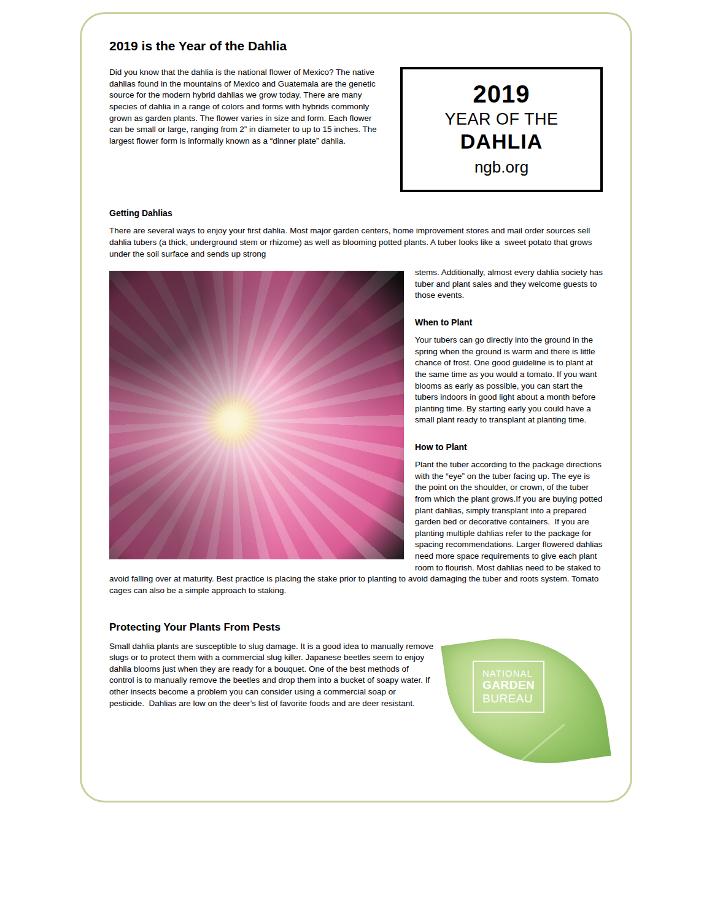2019 is the Year of the Dahlia
Did you know that the dahlia is the national flower of Mexico? The native dahlias found in the mountains of Mexico and Guatemala are the genetic source for the modern hybrid dahlias we grow today. There are many species of dahlia in a range of colors and forms with hybrids commonly grown as garden plants. The flower varies in size and form. Each flower can be small or large, ranging from 2” in diameter to up to 15 inches. The largest flower form is informally known as a “dinner plate” dahlia.
2019
YEAR OF THE
DAHLIA
ngb.org
Getting Dahlias
There are several ways to enjoy your first dahlia. Most major garden centers, home improvement stores and mail order sources sell dahlia tubers (a thick, underground stem or rhizome) as well as blooming potted plants. A tuber looks like a sweet potato that grows under the soil surface and sends up strong
stems. Additionally, almost every dahlia society has tuber and plant sales and they welcome guests to those events.
When to Plant
Your tubers can go directly into the ground in the spring when the ground is warm and there is little chance of frost. One good guideline is to plant at the same time as you would a tomato. If you want blooms as early as possible, you can start the tubers indoors in good light about a month before planting time. By starting early you could have a small plant ready to transplant at planting time.
How to Plant
Plant the tuber according to the package directions with the “eye” on the tuber facing up. The eye is the point on the shoulder, or crown, of the tuber from which the plant grows.If you are buying potted plant dahlias, simply transplant into a prepared garden bed or decorative containers. If you are planting multiple dahlias refer to the package for spacing recommendations. Larger flowered dahlias need more space requirements to give each plant room to flourish. Most dahlias need to be staked to avoid falling over at maturity. Best practice is placing the stake prior to planting to avoid damaging the tuber and roots system. Tomato cages can also be a simple approach to staking.
Protecting Your Plants From Pests
Small dahlia plants are susceptible to slug damage. It is a good idea to manually remove slugs or to protect them with a commercial slug killer. Japanese beetles seem to enjoy dahlia blooms just when they are ready for a bouquet. One of the best methods of control is to manually remove the beetles and drop them into a bucket of soapy water. If other insects become a problem you can consider using a commercial soap or pesticide. Dahlias are low on the deer’s list of favorite foods and are deer resistant.
NATIONAL
GARDEN
BUREAU